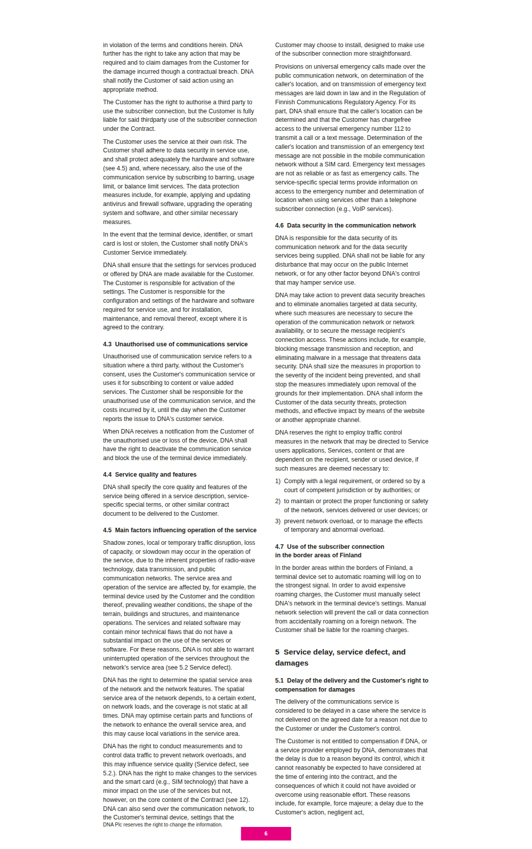in violation of the terms and conditions herein. DNA further has the right to take any action that may be required and to claim damages from the Customer for the damage incurred though a contractual breach. DNA shall notify the Customer of said action using an appropriate method.
The Customer has the right to authorise a third party to use the subscriber connection, but the Customer is fully liable for said thirdparty use of the subscriber connection under the Contract.
The Customer uses the service at their own risk. The Customer shall adhere to data security in service use, and shall protect adequately the hardware and software (see 4.5) and, where necessary, also the use of the communication service by subscribing to barring, usage limit, or balance limit services. The data protection measures include, for example, applying and updating antivirus and firewall software, upgrading the operating system and software, and other similar necessary measures.
In the event that the terminal device, identifier, or smart card is lost or stolen, the Customer shall notify DNA's Customer Service immediately.
DNA shall ensure that the settings for services produced or offered by DNA are made available for the Customer. The Customer is responsible for activation of the settings. The Customer is responsible for the configuration and settings of the hardware and software required for service use, and for installation, maintenance, and removal thereof, except where it is agreed to the contrary.
4.3 Unauthorised use of communications service
Unauthorised use of communication service refers to a situation where a third party, without the Customer's consent, uses the Customer's communication service or uses it for subscribing to content or value added services. The Customer shall be responsible for the unauthorised use of the communication service, and the costs incurred by it, until the day when the Customer reports the issue to DNA's customer service.
When DNA receives a notification from the Customer of the unauthorised use or loss of the device, DNA shall have the right to deactivate the communication service and block the use of the terminal device immediately.
4.4 Service quality and features
DNA shall specify the core quality and features of the service being offered in a service description, service-specific special terms, or other similar contract document to be delivered to the Customer.
4.5 Main factors influencing operation of the service
Shadow zones, local or temporary traffic disruption, loss of capacity, or slowdown may occur in the operation of the service, due to the inherent properties of radio-wave technology, data transmission, and public communication networks. The service area and operation of the service are affected by, for example, the terminal device used by the Customer and the condition thereof, prevailing weather conditions, the shape of the terrain, buildings and structures, and maintenance operations. The services and related software may contain minor technical flaws that do not have a substantial impact on the use of the services or software. For these reasons, DNA is not able to warrant uninterrupted operation of the services throughout the network's service area (see 5.2 Service defect).
DNA has the right to determine the spatial service area of the network and the network features. The spatial service area of the network depends, to a certain extent, on network loads, and the coverage is not static at all times. DNA may optimise certain parts and functions of the network to enhance the overall service area, and this may cause local variations in the service area.
DNA has the right to conduct measurements and to control data traffic to prevent network overloads, and this may influence service quality (Service defect, see 5.2.). DNA has the right to make changes to the services and the smart card (e.g., SIM technology) that have a minor impact on the use of the services but not, however, on the core content of the Contract (see 12). DNA can also send over the communication network, to the Customer's terminal device, settings that the Customer may choose to install, designed to make use of the subscriber connection more straightforward.
Provisions on universal emergency calls made over the public communication network, on determination of the caller's location, and on transmission of emergency text messages are laid down in law and in the Regulation of Finnish Communications Regulatory Agency. For its part, DNA shall ensure that the caller's location can be determined and that the Customer has chargefree access to the universal emergency number 112 to transmit a call or a text message. Determination of the caller's location and transmission of an emergency text message are not possible in the mobile communication network without a SIM card. Emergency text messages are not as reliable or as fast as emergency calls. The service-specific special terms provide information on access to the emergency number and determination of location when using services other than a telephone subscriber connection (e.g., VoIP services).
4.6 Data security in the communication network
DNA is responsible for the data security of its communication network and for the data security services being supplied. DNA shall not be liable for any disturbance that may occur on the public Internet network, or for any other factor beyond DNA's control that may hamper service use.
DNA may take action to prevent data security breaches and to eliminate anomalies targeted at data security, where such measures are necessary to secure the operation of the communication network or network availability, or to secure the message recipient's connection access. These actions include, for example, blocking message transmission and reception, and eliminating malware in a message that threatens data security. DNA shall size the measures in proportion to the severity of the incident being prevented, and shall stop the measures immediately upon removal of the grounds for their implementation. DNA shall inform the Customer of the data security threats, protection methods, and effective impact by means of the website or another appropriate channel.
DNA reserves the right to employ traffic control measures in the network that may be directed to Service users applications, Services, content or that are dependent on the recipient, sender or used device, if such measures are deemed necessary to:
Comply with a legal requirement, or ordered so by a court of competent jurisdiction or by authorities; or
to maintain or protect the proper functioning or safety of the network, services delivered or user devices; or
prevent network overload, or to manage the effects of temporary and abnormal overload.
4.7 Use of the subscriber connection
in the border areas of Finland
In the border areas within the borders of Finland, a terminal device set to automatic roaming will log on to the strongest signal. In order to avoid expensive roaming charges, the Customer must manually select DNA's network in the terminal device's settings. Manual network selection will prevent the call or data connection from accidentally roaming on a foreign network. The Customer shall be liable for the roaming charges.
5 Service delay, service defect, and damages
5.1 Delay of the delivery and the Customer's right to compensation for damages
The delivery of the communications service is considered to be delayed in a case where the service is not delivered on the agreed date for a reason not due to the Customer or under the Customer's control.
The Customer is not entitled to compensation if DNA, or a service provider employed by DNA, demonstrates that the delay is due to a reason beyond its control, which it cannot reasonably be expected to have considered at the time of entering into the contract, and the consequences of which it could not have avoided or overcome using reasonable effort. These reasons include, for example, force majeure; a delay due to the Customer's action, negligent act,
DNA Plc reserves the right to change the information.
6